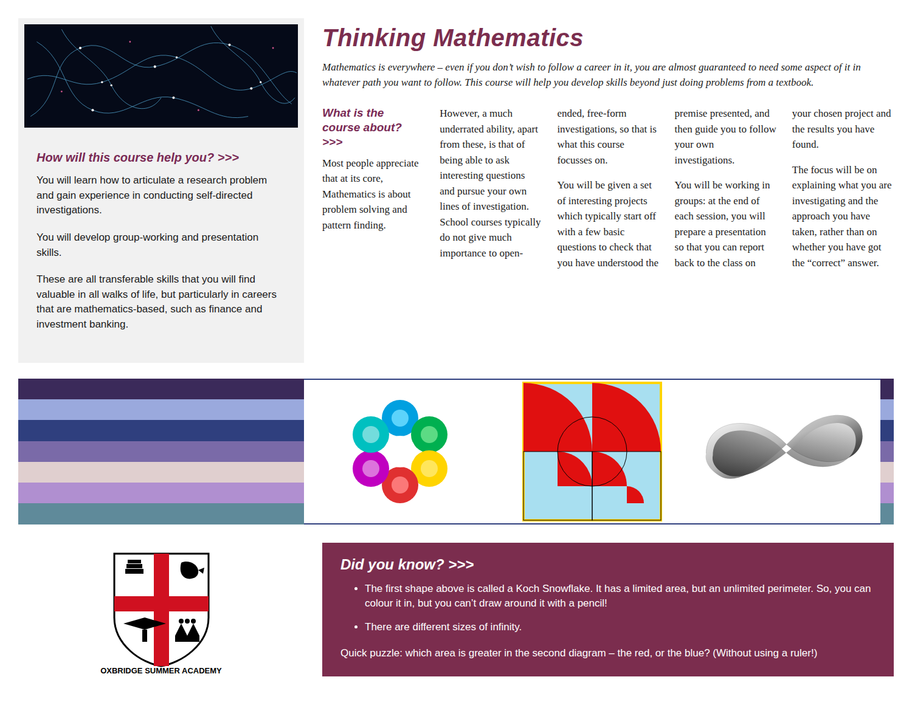How will this course help you? >>>
You will learn how to articulate a research problem and gain experience in conducting self-directed investigations.
You will develop group-working and presentation skills.
These are all transferable skills that you will find valuable in all walks of life, but particularly in careers that are mathematics-based, such as finance and investment banking.
Thinking Mathematics
Mathematics is everywhere – even if you don’t wish to follow a career in it, you are almost guaranteed to need some aspect of it in whatever path you want to follow. This course will help you develop skills beyond just doing problems from a textbook.
What is the course about? >>>
Most people appreciate that at its core, Mathematics is about problem solving and pattern finding.
However, a much underrated ability, apart from these, is that of being able to ask interesting questions and pursue your own lines of investigation. School courses typically do not give much importance to open-ended, free-form investigations, so that is what this course focusses on.
You will be given a set of interesting projects which typically start off with a few basic questions to check that you have understood the premise presented, and then guide you to follow your own investigations.
You will be working in groups: at the end of each session, you will prepare a presentation so that you can report back to the class on your chosen project and the results you have found.
The focus will be on explaining what you are investigating and the approach you have taken, rather than on whether you have got the “correct” answer.
Did you know? >>>
The first shape above is called a Koch Snowflake. It has a limited area, but an unlimited perimeter. So, you can colour it in, but you can’t draw around it with a pencil!
There are different sizes of infinity.
Quick puzzle: which area is greater in the second diagram – the red, or the blue? (Without using a ruler!)